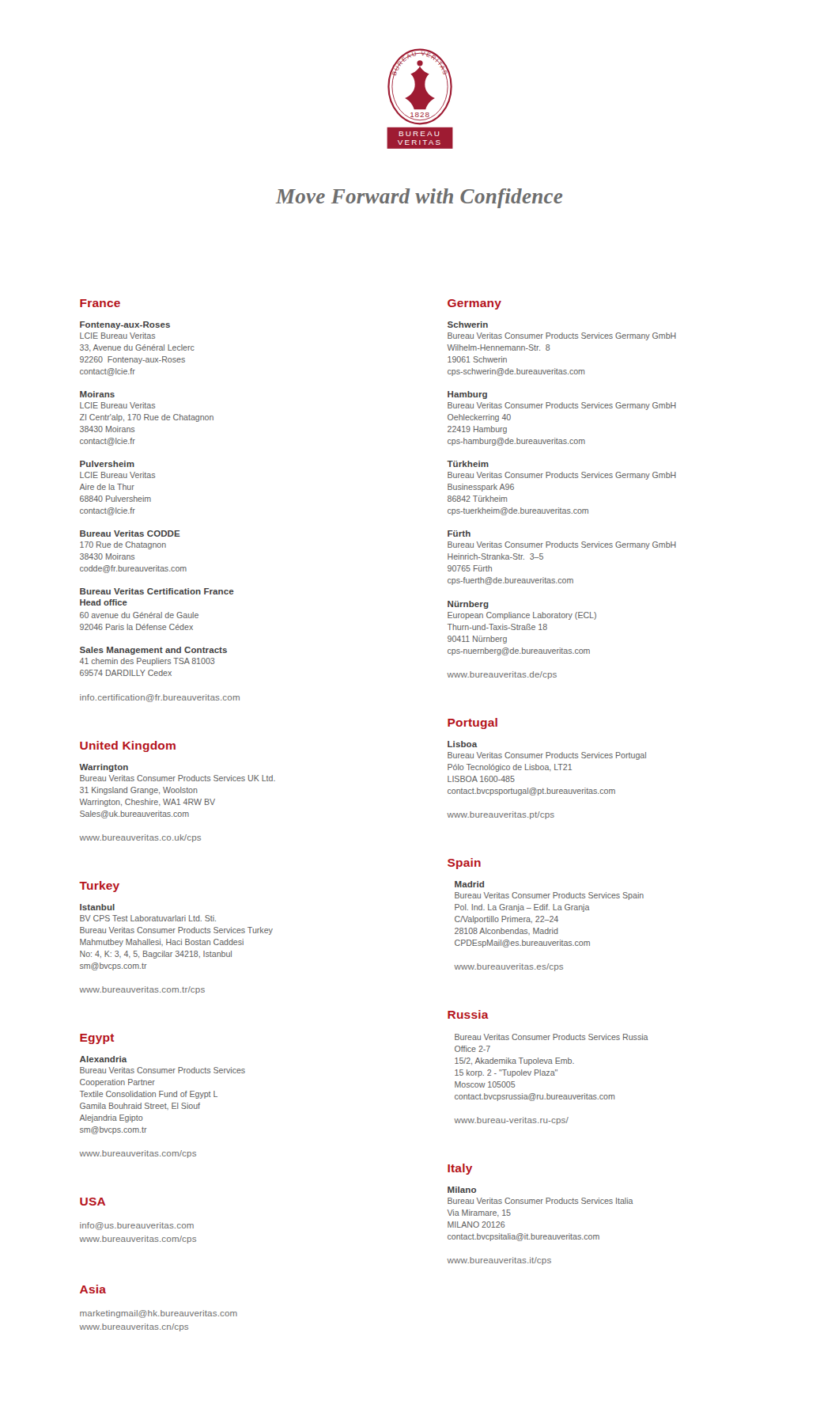Bureau Veritas logo BUREAU VERITAS 1828 BUREAU VERITAS
Move Forward with Confidence
France
Fontenay-aux-Roses
LCIE Bureau Veritas
33, Avenue du Général Leclerc
92260 Fontenay-aux-Roses
contact@lcie.fr
Moirans
LCIE Bureau Veritas
ZI Centr'alp, 170 Rue de Chatagnon
38430 Moirans
contact@lcie.fr
Pulversheim
LCIE Bureau Veritas
Aire de la Thur
68840 Pulversheim
contact@lcie.fr
Bureau Veritas CODDE
170 Rue de Chatagnon
38430 Moirans
codde@fr.bureauveritas.com
Bureau Veritas Certification France
Head office
60 avenue du Général de Gaule
92046 Paris la Défense Cédex
Sales Management and Contracts
41 chemin des Peupliers TSA 81003
69574 DARDILLY Cedex
info.certification@fr.bureauveritas.com
United Kingdom
Warrington
Bureau Veritas Consumer Products Services UK Ltd.
31 Kingsland Grange, Woolston
Warrington, Cheshire, WA1 4RW BV
Sales@uk.bureauveritas.com
www.bureauveritas.co.uk/cps
Turkey
Istanbul
BV CPS Test Laboratuvarlari Ltd. Sti.
Bureau Veritas Consumer Products Services Turkey
Mahmutbey Mahallesi, Haci Bostan Caddesi
No: 4, K: 3, 4, 5, Bagcilar 34218, Istanbul
sm@bvcps.com.tr
www.bureauveritas.com.tr/cps
Egypt
Alexandria
Bureau Veritas Consumer Products Services
Cooperation Partner
Textile Consolidation Fund of Egypt L
Gamila Bouhraid Street, El Siouf
Alejandria Egipto
sm@bvcps.com.tr
www.bureauveritas.com/cps
USA
info@us.bureauveritas.com
www.bureauveritas.com/cps
Asia
marketingmail@hk.bureauveritas.com
www.bureauveritas.cn/cps
Germany
Schwerin
Bureau Veritas Consumer Products Services Germany GmbH
Wilhelm-Hennemann-Str. 8
19061 Schwerin
cps-schwerin@de.bureauveritas.com
Hamburg
Bureau Veritas Consumer Products Services Germany GmbH
Oehleckerring 40
22419 Hamburg
cps-hamburg@de.bureauveritas.com
Türkheim
Bureau Veritas Consumer Products Services Germany GmbH
Businesspark A96
86842 Türkheim
cps-tuerkheim@de.bureauveritas.com
Fürth
Bureau Veritas Consumer Products Services Germany GmbH
Heinrich-Stranka-Str. 3–5
90765 Fürth
cps-fuerth@de.bureauveritas.com
Nürnberg
European Compliance Laboratory (ECL)
Thurn-und-Taxis-Straße 18
90411 Nürnberg
cps-nuernberg@de.bureauveritas.com
www.bureauveritas.de/cps
Portugal
Lisboa
Bureau Veritas Consumer Products Services Portugal
Pólo Tecnológico de Lisboa, LT21
LISBOA 1600-485
contact.bvcpsportugal@pt.bureauveritas.com
www.bureauveritas.pt/cps
Spain
Madrid
Bureau Veritas Consumer Products Services Spain
Pol. Ind. La Granja – Edif. La Granja
C/Valportillo Primera, 22–24
28108 Alconbendas, Madrid
CPDEspMail@es.bureauveritas.com
www.bureauveritas.es/cps
Russia
Bureau Veritas Consumer Products Services Russia
Office 2-7
15/2, Akademika Tupoleva Emb.
15 korp. 2 - "Tupolev Plaza"
Moscow 105005
contact.bvcpsrussia@ru.bureauveritas.com
www.bureau-veritas.ru-cps/
Italy
Milano
Bureau Veritas Consumer Products Services Italia
Via Miramare, 15
MILANO 20126
contact.bvcpsitalia@it.bureauveritas.com
www.bureauveritas.it/cps